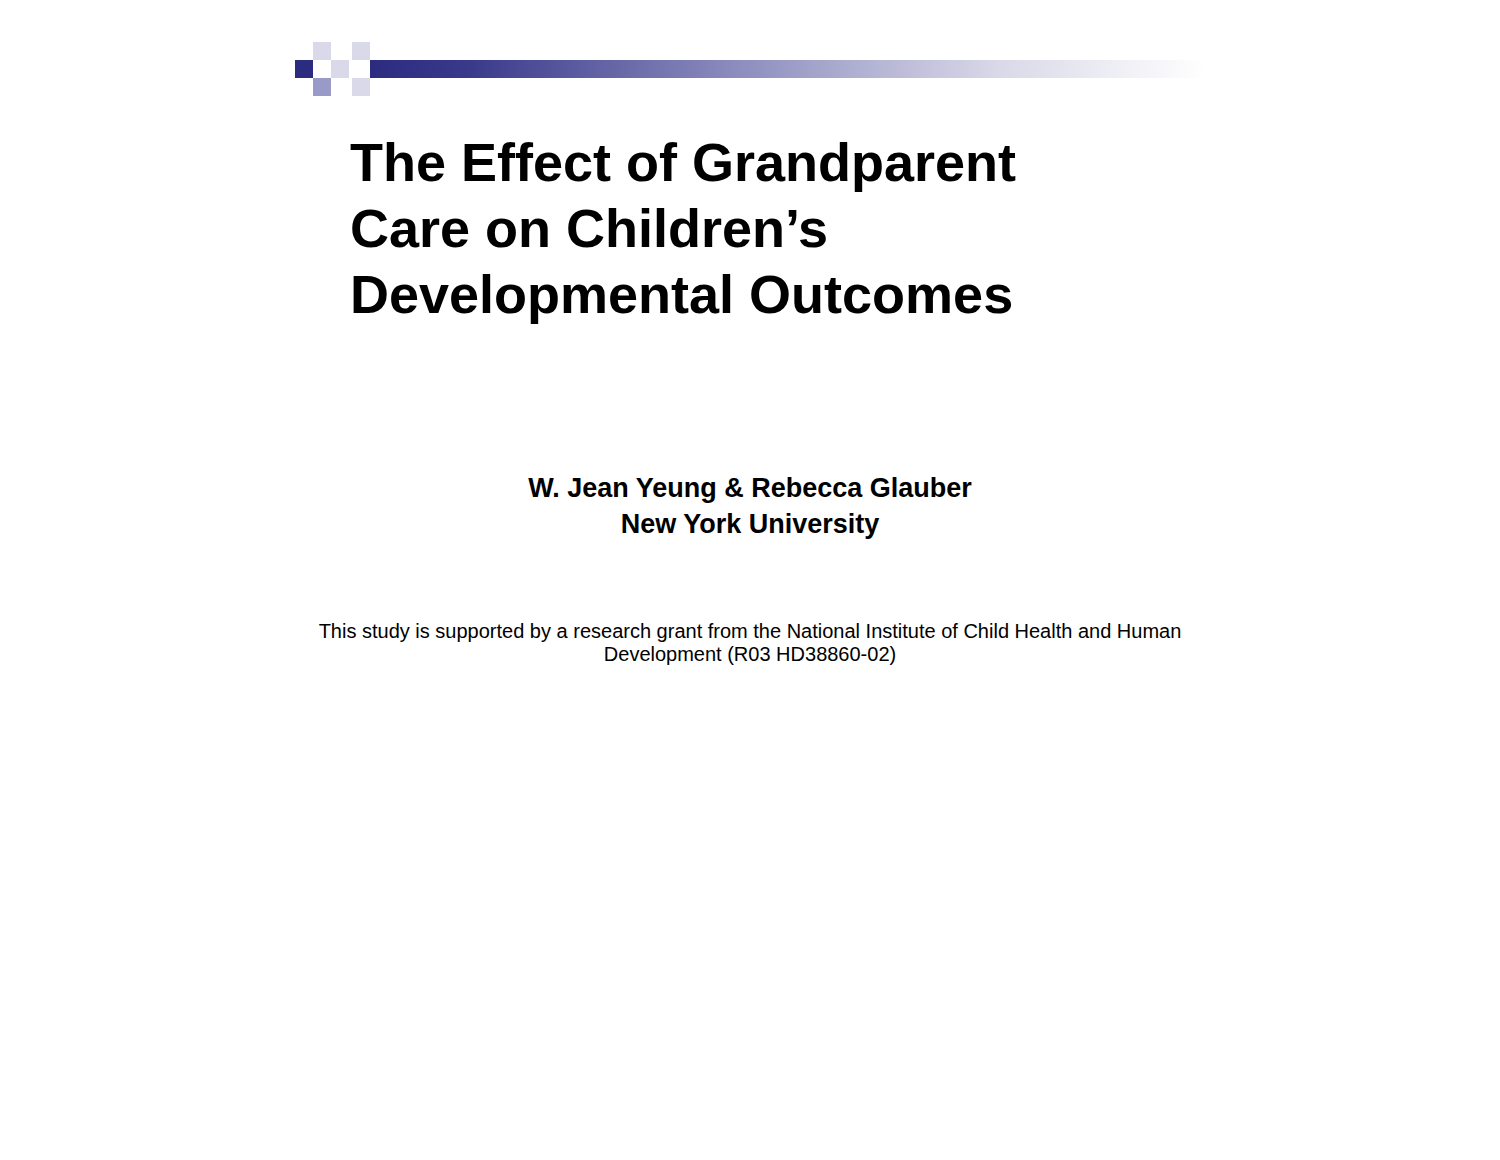The Effect of Grandparent Care on Children’s Developmental Outcomes
W. Jean Yeung & Rebecca Glauber
New York University
This study is supported by a research grant from the National Institute of Child Health and Human Development (R03 HD38860-02)